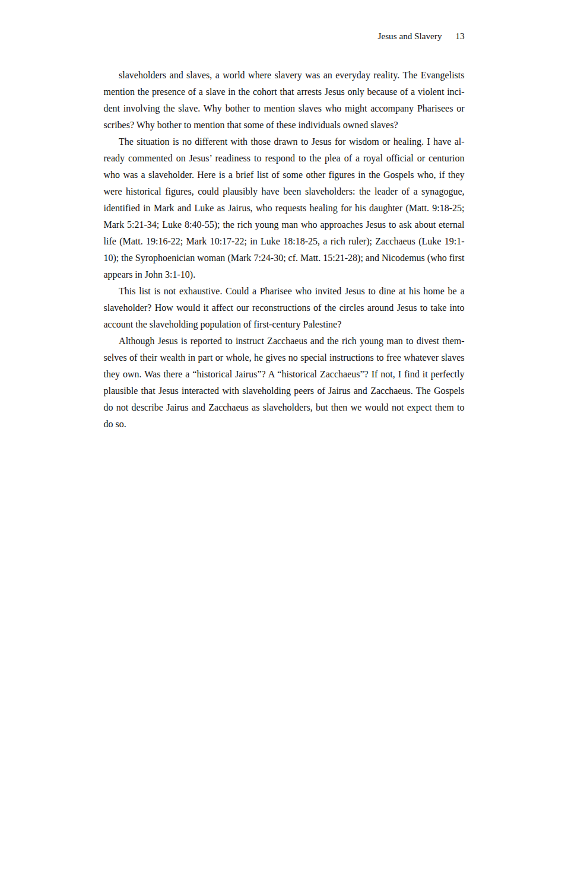Jesus and Slavery 13
slaveholders and slaves, a world where slavery was an everyday reality. The Evangelists mention the presence of a slave in the cohort that arrests Jesus only because of a violent incident involving the slave. Why bother to mention slaves who might accompany Pharisees or scribes? Why bother to mention that some of these individuals owned slaves?
The situation is no different with those drawn to Jesus for wisdom or healing. I have already commented on Jesus’ readiness to respond to the plea of a royal official or centurion who was a slaveholder. Here is a brief list of some other figures in the Gospels who, if they were historical figures, could plausibly have been slaveholders: the leader of a synagogue, identified in Mark and Luke as Jairus, who requests healing for his daughter (Matt. 9:18-25; Mark 5:21-34; Luke 8:40-55); the rich young man who approaches Jesus to ask about eternal life (Matt. 19:16-22; Mark 10:17-22; in Luke 18:18-25, a rich ruler); Zacchaeus (Luke 19:1-10); the Syrophoenician woman (Mark 7:24-30; cf. Matt. 15:21-28); and Nicodemus (who first appears in John 3:1-10).
This list is not exhaustive. Could a Pharisee who invited Jesus to dine at his home be a slaveholder? How would it affect our reconstructions of the circles around Jesus to take into account the slaveholding population of first-century Palestine?
Although Jesus is reported to instruct Zacchaeus and the rich young man to divest themselves of their wealth in part or whole, he gives no special instructions to free whatever slaves they own. Was there a “historical Jairus”? A “historical Zacchaeus”? If not, I find it perfectly plausible that Jesus interacted with slaveholding peers of Jairus and Zacchaeus. The Gospels do not describe Jairus and Zacchaeus as slaveholders, but then we would not expect them to do so.